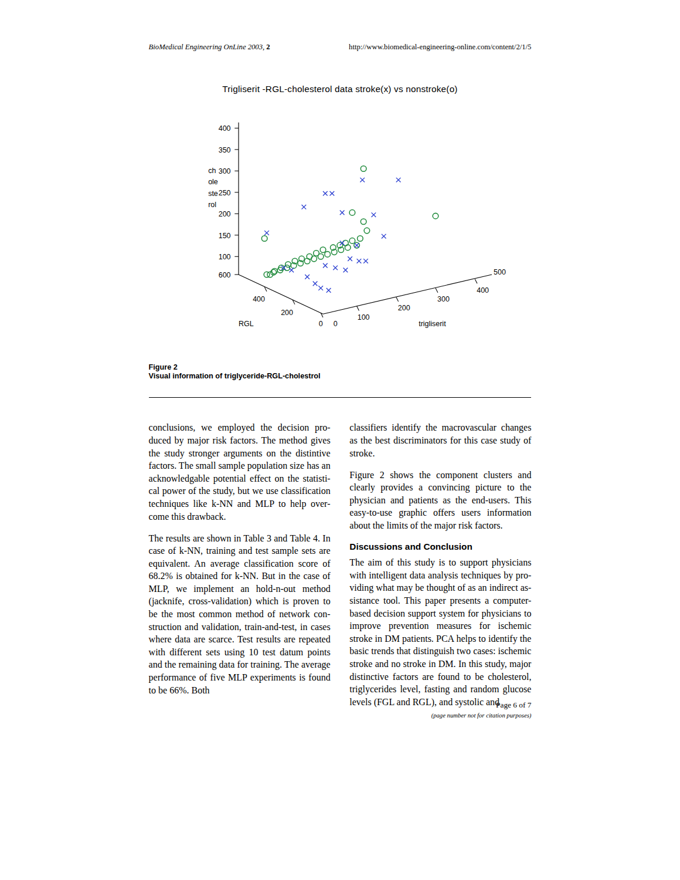BioMedical Engineering OnLine 2003, 2
http://www.biomedical-engineering-online.com/content/2/1/5
Trigliserit -RGL-cholesterol data stroke(x) vs nonstroke(o)
400 350 300 250 200 150 100 600 ch ole ste rol 400 200 0 RGL 0 100 200 300 400 500 trigliserit
Figure 2 Visual information of triglyceride-RGL-cholestrol
conclusions, we employed the decision produced by major risk factors. The method gives the study stronger arguments on the distintive factors. The small sample population size has an acknowledgable potential effect on the statistical power of the study, but we use classification techniques like k-NN and MLP to help overcome this drawback.
The results are shown in Table 3 and Table 4. In case of k-NN, training and test sample sets are equivalent. An average classification score of 68.2% is obtained for k-NN. But in the case of MLP, we implement an hold-n-out method (jacknife, cross-validation) which is proven to be the most common method of network construction and validation, train-and-test, in cases where data are scarce. Test results are repeated with different sets using 10 test datum points and the remaining data for training. The average performance of five MLP experiments is found to be 66%. Both
classifiers identify the macrovascular changes as the best discriminators for this case study of stroke.
Figure 2 shows the component clusters and clearly provides a convincing picture to the physician and patients as the end-users. This easy-to-use graphic offers users information about the limits of the major risk factors.
Discussions and Conclusion
The aim of this study is to support physicians with intelligent data analysis techniques by providing what may be thought of as an indirect assistance tool. This paper presents a computer-based decision support system for physicians to improve prevention measures for ischemic stroke in DM patients. PCA helps to identify the basic trends that distinguish two cases: ischemic stroke and no stroke in DM. In this study, major distinctive factors are found to be cholesterol, triglycerides level, fasting and random glucose levels (FGL and RGL), and systolic and
Page 6 of 7
(page number not for citation purposes)